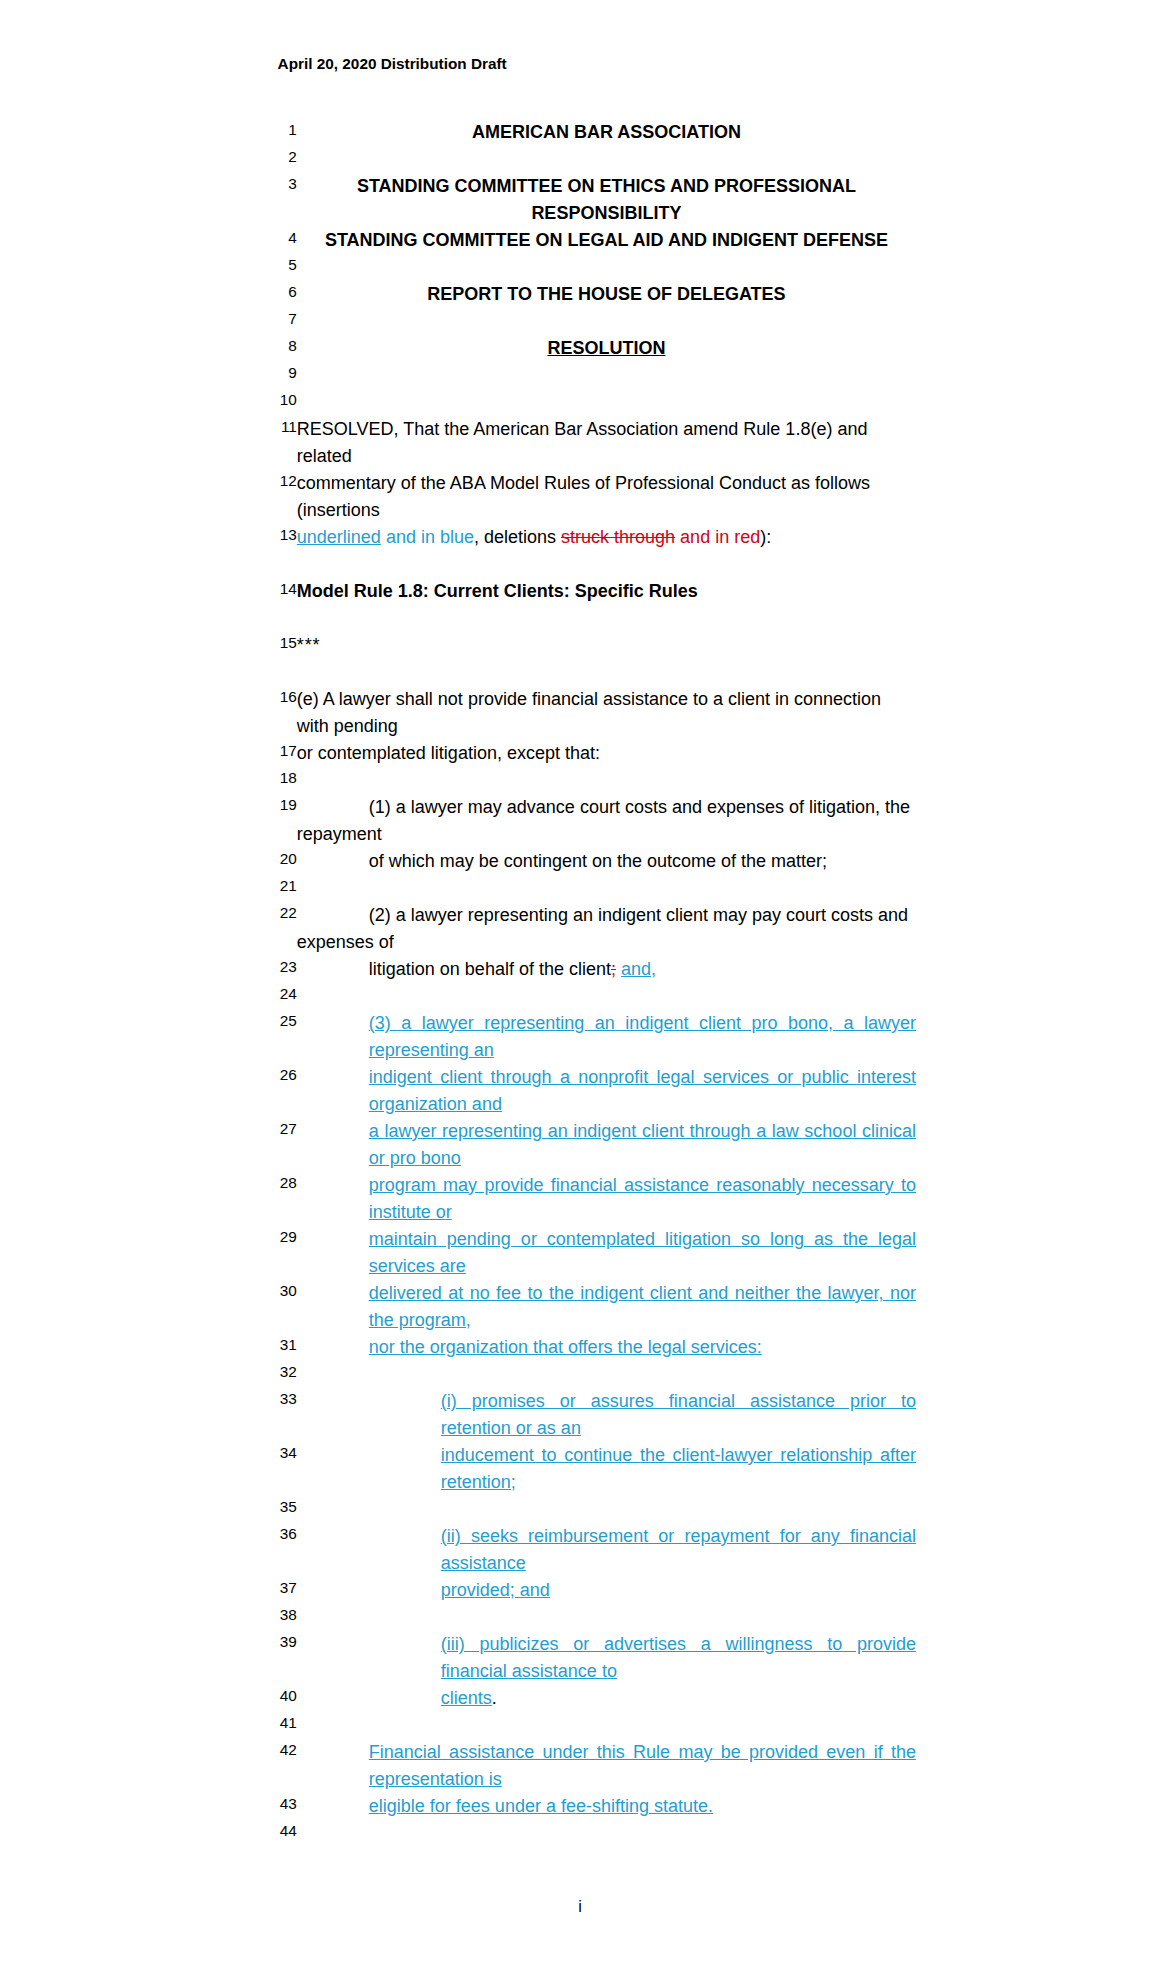April 20, 2020 Distribution Draft
| 1 | AMERICAN BAR ASSOCIATION |
| 2 | |
| 3 | STANDING COMMITTEE ON ETHICS AND PROFESSIONAL RESPONSIBILITY |
| 4 | STANDING COMMITTEE ON LEGAL AID AND INDIGENT DEFENSE |
| 5 | |
| 6 | REPORT TO THE HOUSE OF DELEGATES |
| 7 | |
| 8 | RESOLUTION |
| 9 | |
| 10 | |
| 11 | RESOLVED, That the American Bar Association amend Rule 1.8(e) and related |
| 12 | commentary of the ABA Model Rules of Professional Conduct as follows (insertions |
| 13 | underlined and in blue , deletions struck through and in red ): |
| 14 | Model Rule 1.8: Current Clients: Specific Rules |
| 15 | *** |
| 16 | (e) A lawyer shall not provide financial assistance to a client in connection with pending |
| 17 | or contemplated litigation, except that: |
| 18 | |
| 19 | (1) a lawyer may advance court costs and expenses of litigation, the repayment |
| 20 | of which may be contingent on the outcome of the matter; |
| 21 | |
| 22 | (2) a lawyer representing an indigent client may pay court costs and expenses of |
| 23 | litigation on behalf of the client ; and, |
| 24 | |
| 25 | (3) a lawyer representing an indigent client pro bono, a lawyer representing an |
| 26 | indigent client through a nonprofit legal services or public interest organization and |
| 27 | a lawyer representing an indigent client through a law school clinical or pro bono |
| 28 | program may provide financial assistance reasonably necessary to institute or |
| 29 | maintain pending or contemplated litigation so long as the legal services are |
| 30 | delivered at no fee to the indigent client and neither the lawyer, nor the program, |
| 31 | nor the organization that offers the legal services: |
| 32 | |
| 33 | (i) promises or assures financial assistance prior to retention or as an |
| 34 | inducement to continue the client-lawyer relationship after retention; |
| 35 | |
| 36 | (ii) seeks reimbursement or repayment for any financial assistance |
| 37 | provided; and |
| 38 | |
| 39 | (iii) publicizes or advertises a willingness to provide financial assistance to |
| 40 | clients . |
| 41 | |
| 42 | Financial assistance under this Rule may be provided even if the representation is |
| 43 | eligible for fees under a fee-shifting statute. |
| 44 | |
i